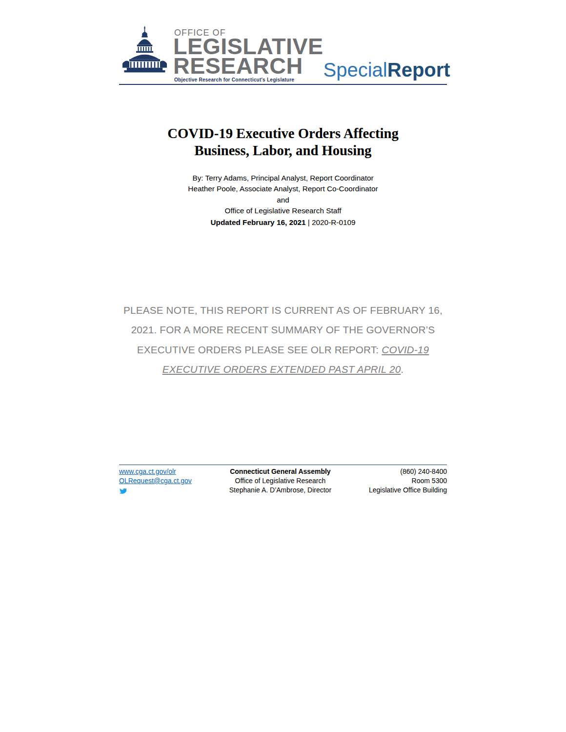OFFICE OF
LEGISLATIVE
RESEARCH
Objective Research for Connecticut's Legislature
SpecialReport
COVID-19 Executive Orders Affecting
Business, Labor, and Housing
By: Terry Adams, Principal Analyst, Report Coordinator
Heather Poole, Associate Analyst, Report Co-Coordinator
and
Office of Legislative Research Staff
Updated February 16, 2021 | 2020-R-0109
PLEASE NOTE, THIS REPORT IS CURRENT AS OF FEBRUARY 16, 2021. FOR A MORE RECENT SUMMARY OF THE GOVERNOR’S EXECUTIVE ORDERS PLEASE SEE OLR REPORT: COVID-19 EXECUTIVE ORDERS EXTENDED PAST APRIL 20.
www.cga.ct.gov/olr OLRequest@cga.ct.gov
Connecticut General Assembly
Office of Legislative Research
Stephanie A. D’Ambrose, Director
(860) 240-8400
Room 5300
Legislative Office Building